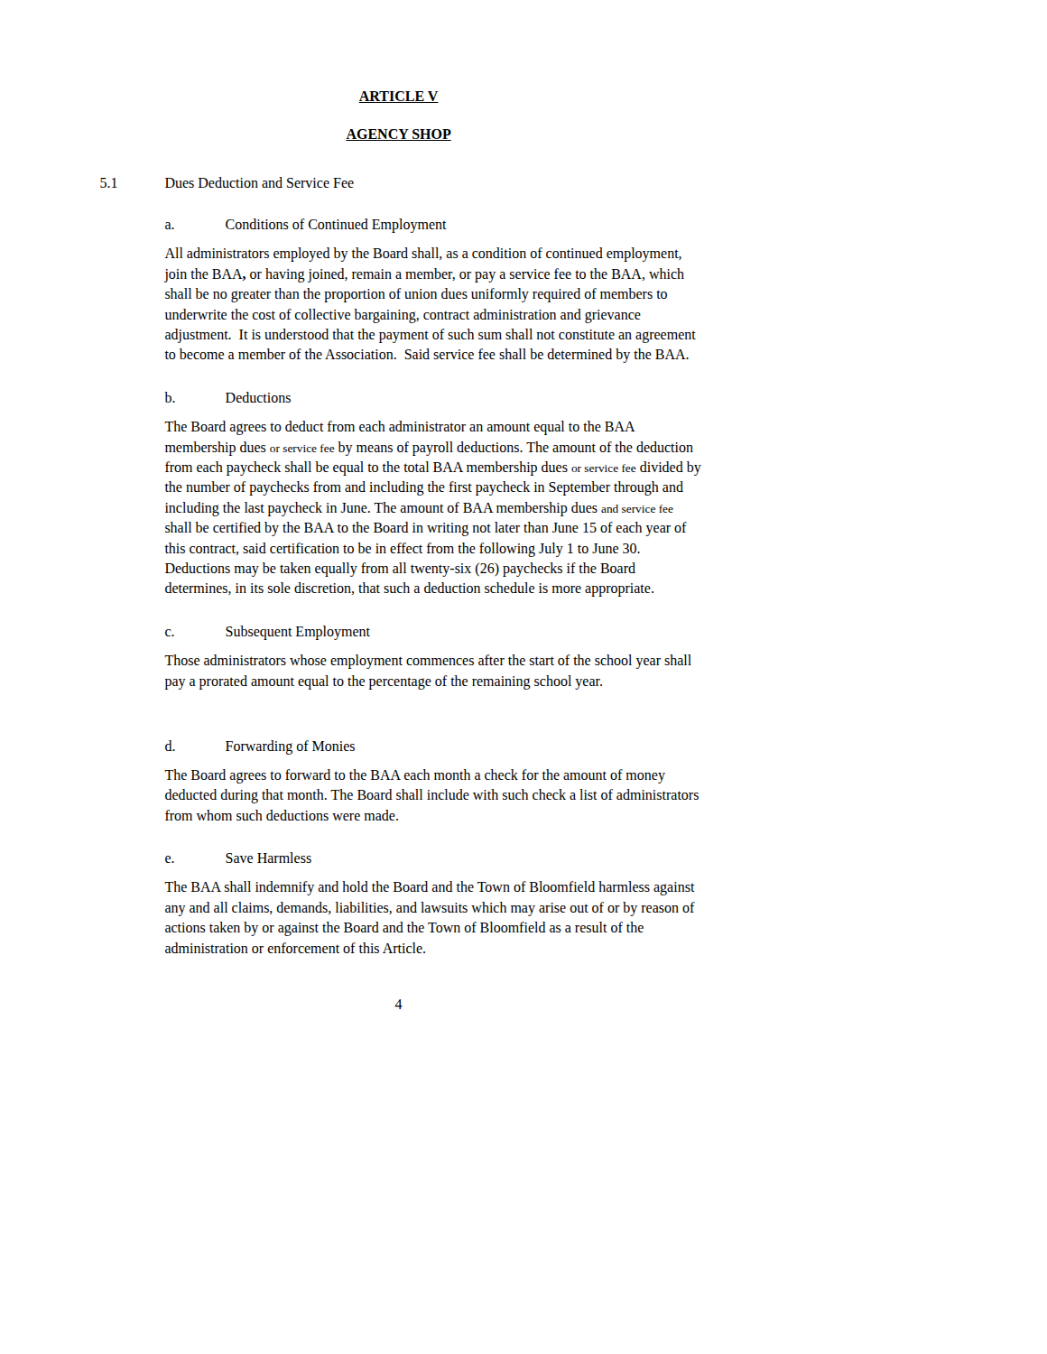ARTICLE V
AGENCY SHOP
5.1
Dues Deduction and Service Fee
a.
Conditions of Continued Employment
All administrators employed by the Board shall, as a condition of continued employment, join the BAA, or having joined, remain a member, or pay a service fee to the BAA, which shall be no greater than the proportion of union dues uniformly required of members to underwrite the cost of collective bargaining, contract administration and grievance adjustment. It is understood that the payment of such sum shall not constitute an agreement to become a member of the Association. Said service fee shall be determined by the BAA.
b.
Deductions
The Board agrees to deduct from each administrator an amount equal to the BAA membership dues or service fee by means of payroll deductions. The amount of the deduction from each paycheck shall be equal to the total BAA membership dues or service fee divided by the number of paychecks from and including the first paycheck in September through and including the last paycheck in June. The amount of BAA membership dues and service fee shall be certified by the BAA to the Board in writing not later than June 15 of each year of this contract, said certification to be in effect from the following July 1 to June 30. Deductions may be taken equally from all twenty-six (26) paychecks if the Board determines, in its sole discretion, that such a deduction schedule is more appropriate.
c.
Subsequent Employment
Those administrators whose employment commences after the start of the school year shall pay a prorated amount equal to the percentage of the remaining school year.
d.
Forwarding of Monies
The Board agrees to forward to the BAA each month a check for the amount of money deducted during that month. The Board shall include with such check a list of administrators from whom such deductions were made.
e.
Save Harmless
The BAA shall indemnify and hold the Board and the Town of Bloomfield harmless against any and all claims, demands, liabilities, and lawsuits which may arise out of or by reason of actions taken by or against the Board and the Town of Bloomfield as a result of the administration or enforcement of this Article.
4